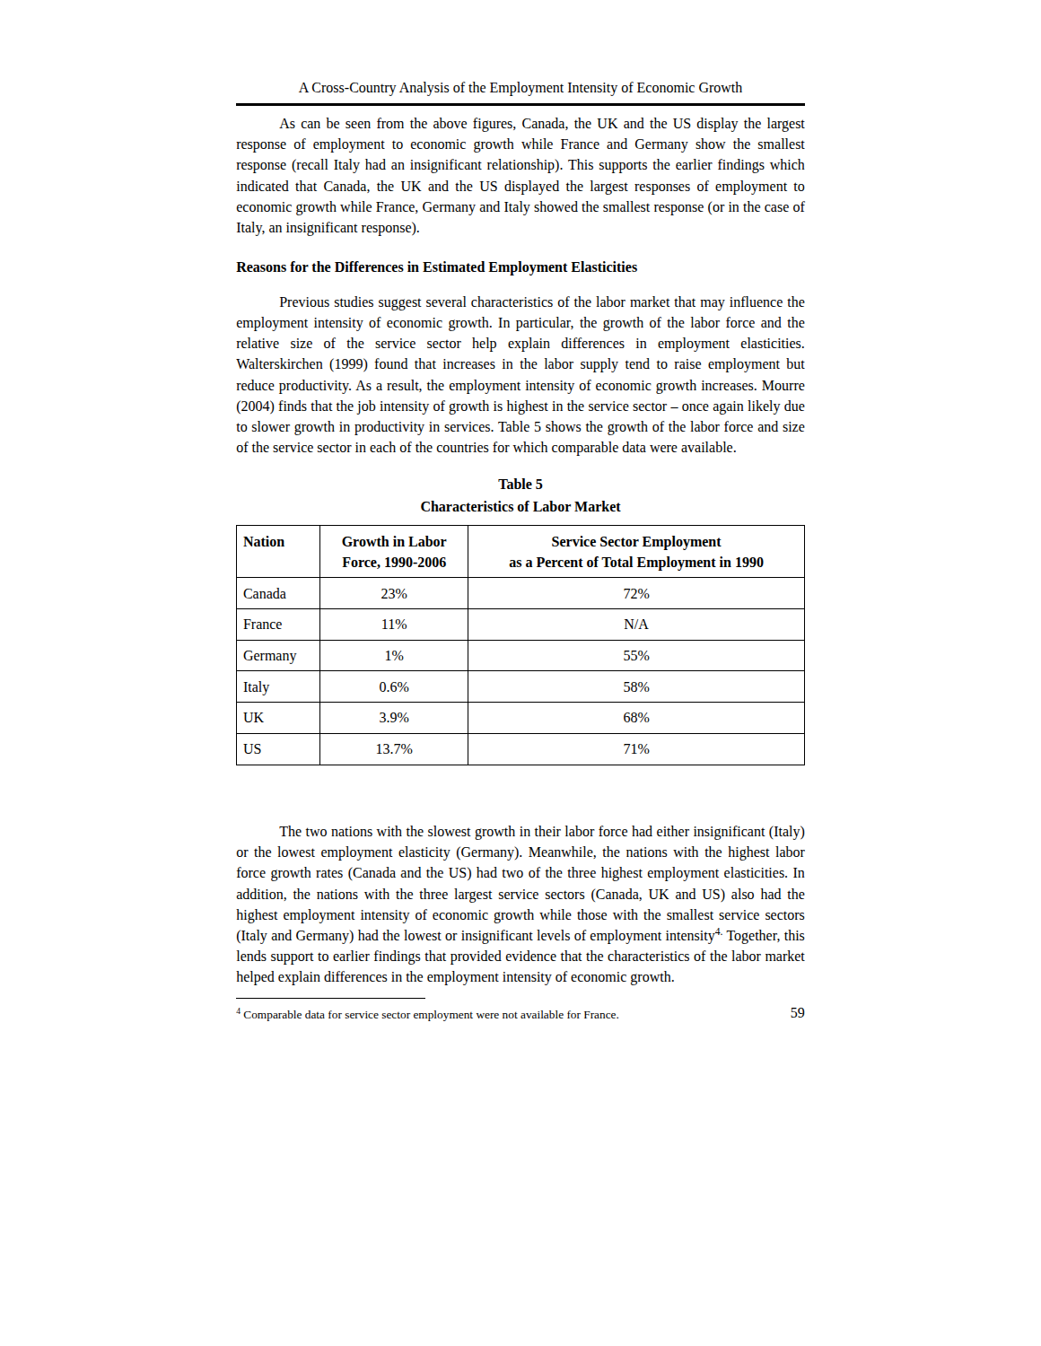A Cross-Country Analysis of the Employment Intensity of Economic Growth
As can be seen from the above figures, Canada, the UK and the US display the largest response of employment to economic growth while France and Germany show the smallest response (recall Italy had an insignificant relationship). This supports the earlier findings which indicated that Canada, the UK and the US displayed the largest responses of employment to economic growth while France, Germany and Italy showed the smallest response (or in the case of Italy, an insignificant response).
Reasons for the Differences in Estimated Employment Elasticities
Previous studies suggest several characteristics of the labor market that may influence the employment intensity of economic growth. In particular, the growth of the labor force and the relative size of the service sector help explain differences in employment elasticities. Walterskirchen (1999) found that increases in the labor supply tend to raise employment but reduce productivity. As a result, the employment intensity of economic growth increases. Mourre (2004) finds that the job intensity of growth is highest in the service sector – once again likely due to slower growth in productivity in services. Table 5 shows the growth of the labor force and size of the service sector in each of the countries for which comparable data were available.
Table 5
Characteristics of Labor Market
| Nation | Growth in Labor Force, 1990-2006 | Service Sector Employment as a Percent of Total Employment in 1990 |
| --- | --- | --- |
| Canada | 23% | 72% |
| France | 11% | N/A |
| Germany | 1% | 55% |
| Italy | 0.6% | 58% |
| UK | 3.9% | 68% |
| US | 13.7% | 71% |
The two nations with the slowest growth in their labor force had either insignificant (Italy) or the lowest employment elasticity (Germany). Meanwhile, the nations with the highest labor force growth rates (Canada and the US) had two of the three highest employment elasticities. In addition, the nations with the three largest service sectors (Canada, UK and US) also had the highest employment intensity of economic growth while those with the smallest service sectors (Italy and Germany) had the lowest or insignificant levels of employment intensity4. Together, this lends support to earlier findings that provided evidence that the characteristics of the labor market helped explain differences in the employment intensity of economic growth.
4 Comparable data for service sector employment were not available for France.
59